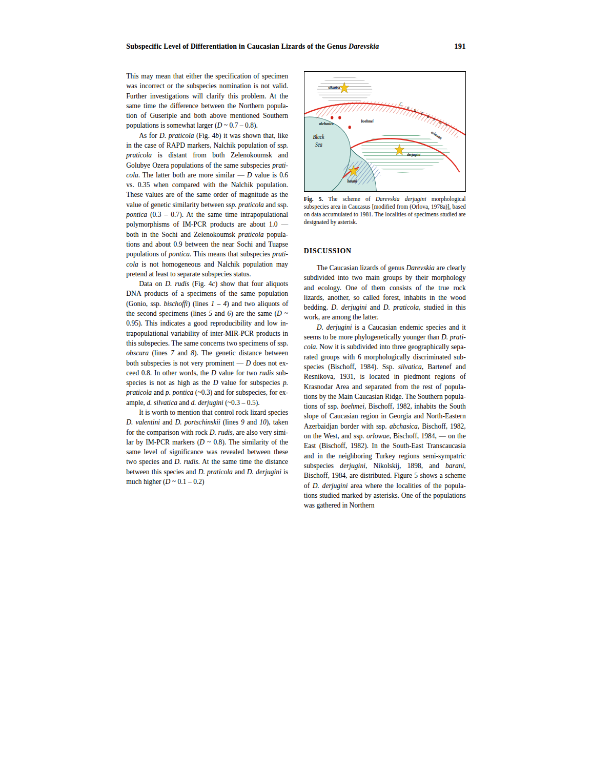Subspecific Level of Differentiation in Caucasian Lizards of the Genus Darevskia
191
This may mean that either the specification of specimen was incorrect or the subspecies nomination is not valid. Further investigations will clarify this problem. At the same time the difference between the Northern population of Guseriple and both above mentioned Southern populations is somewhat larger (D ~ 0.7 – 0.8).
As for D. praticola (Fig. 4b) it was shown that, like in the case of RAPD markers, Nalchik population of ssp. praticola is distant from both Zelenokoumsk and Golubye Ozera populations of the same subspecies praticola. The latter both are more similar — D value is 0.6 vs. 0.35 when compared with the Nalchik population. These values are of the same order of magnitude as the value of genetic similarity between ssp. praticola and ssp. pontica (0.3 – 0.7). At the same time intrapopulational polymorphisms of IM-PCR products are about 1.0 — both in the Sochi and Zelenokoumsk praticola populations and about 0.9 between the near Sochi and Tuapse populations of pontica. This means that subspecies praticola is not homogeneous and Nalchik population may pretend at least to separate subspecies status.
Data on D. rudis (Fig. 4c) show that four aliquots DNA products of a specimens of the same population (Gonio, ssp. bischoffi) (lines 1 – 4) and two aliquots of the second specimens (lines 5 and 6) are the same (D ~ 0.95). This indicates a good reproducibility and low intrapopulational variability of inter-MIR-PCR products in this subspecies. The same concerns two specimens of ssp. obscura (lines 7 and 8). The genetic distance between both subspecies is not very prominent — D does not exceed 0.8. In other words, the D value for two rudis subspecies is not as high as the D value for subspecies p. praticola and p. pontica (~0.3) and for subspecies, for example, d. silvatica and d. derjugini (~0.3 – 0.5).
It is worth to mention that control rock lizard species D. valentini and D. portschinskii (lines 9 and 10), taken for the comparison with rock D. rudis, are also very similar by IM-PCR markers (D ~ 0.8). The similarity of the same level of significance was revealed between these two species and D. rudis. At the same time the distance between this species and D. praticola and D. derjugini is much higher (D ~ 0.1 – 0.2)
C a u c a s u s silvatica abchasica boehmei orlowae derjugini barani Black Sea
Fig. 5. The scheme of Darevskia derjugini morphological subspecies area in Caucasus [modified from (Orlova, 1978a)], based on data accumulated to 1981. The localities of specimens studied are designated by asterisk.
DISCUSSION
The Caucasian lizards of genus Darevskia are clearly subdivided into two main groups by their morphology and ecology. One of them consists of the true rock lizards, another, so called forest, inhabits in the wood bedding. D. derjugini and D. praticola, studied in this work, are among the latter.
D. derjugini is a Caucasian endemic species and it seems to be more phylogenetically younger than D. praticola. Now it is subdivided into three geographically separated groups with 6 morphologically discriminated subspecies (Bischoff, 1984). Ssp. silvatica, Bartenef and Resnikova, 1931, is located in piedmont regions of Krasnodar Area and separated from the rest of populations by the Main Caucasian Ridge. The Southern populations of ssp. boehmei, Bischoff, 1982, inhabits the South slope of Caucasian region in Georgia and North-Eastern Azerbaidjan border with ssp. abchasica, Bischoff, 1982, on the West, and ssp. orlowae, Bischoff, 1984, — on the East (Bischoff, 1982). In the South-East Transcaucasia and in the neighboring Turkey regions semi-sympatric subspecies derjugini, Nikolskij, 1898, and barani, Bischoff, 1984, are distributed. Figure 5 shows a scheme of D. derjugini area where the localities of the populations studied marked by asterisks. One of the populations was gathered in Northern